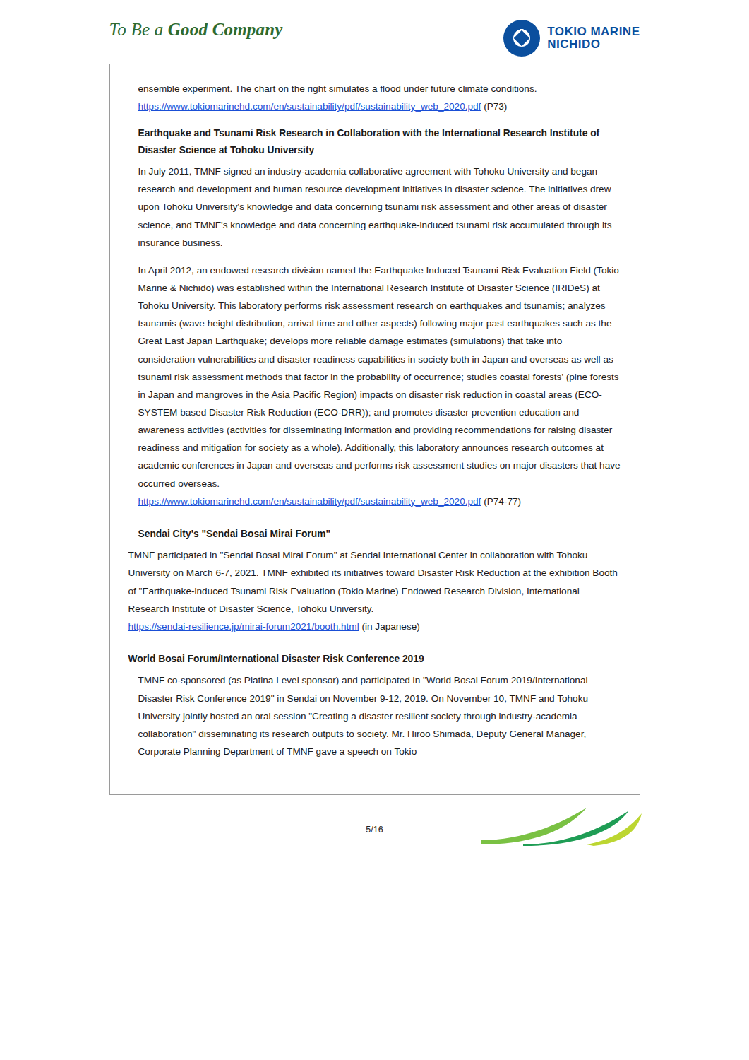To Be a Good Company
TOKIO MARINE NICHIDO
ensemble experiment. The chart on the right simulates a flood under future climate conditions.
https://www.tokiomarinehd.com/en/sustainability/pdf/sustainability_web_2020.pdf (P73)
Earthquake and Tsunami Risk Research in Collaboration with the International Research Institute of Disaster Science at Tohoku University
In July 2011, TMNF signed an industry-academia collaborative agreement with Tohoku University and began research and development and human resource development initiatives in disaster science. The initiatives drew upon Tohoku University's knowledge and data concerning tsunami risk assessment and other areas of disaster science, and TMNF's knowledge and data concerning earthquake-induced tsunami risk accumulated through its insurance business.
In April 2012, an endowed research division named the Earthquake Induced Tsunami Risk Evaluation Field (Tokio Marine & Nichido) was established within the International Research Institute of Disaster Science (IRIDeS) at Tohoku University. This laboratory performs risk assessment research on earthquakes and tsunamis; analyzes tsunamis (wave height distribution, arrival time and other aspects) following major past earthquakes such as the Great East Japan Earthquake; develops more reliable damage estimates (simulations) that take into consideration vulnerabilities and disaster readiness capabilities in society both in Japan and overseas as well as tsunami risk assessment methods that factor in the probability of occurrence; studies coastal forests' (pine forests in Japan and mangroves in the Asia Pacific Region) impacts on disaster risk reduction in coastal areas (ECO-SYSTEM based Disaster Risk Reduction (ECO-DRR)); and promotes disaster prevention education and awareness activities (activities for disseminating information and providing recommendations for raising disaster readiness and mitigation for society as a whole). Additionally, this laboratory announces research outcomes at academic conferences in Japan and overseas and performs risk assessment studies on major disasters that have occurred overseas.
https://www.tokiomarinehd.com/en/sustainability/pdf/sustainability_web_2020.pdf (P74-77)
Sendai City's "Sendai Bosai Mirai Forum"
TMNF participated in "Sendai Bosai Mirai Forum" at Sendai International Center in collaboration with Tohoku University on March 6-7, 2021. TMNF exhibited its initiatives toward Disaster Risk Reduction at the exhibition Booth of "Earthquake-induced Tsunami Risk Evaluation (Tokio Marine) Endowed Research Division, International Research Institute of Disaster Science, Tohoku University.
https://sendai-resilience.jp/mirai-forum2021/booth.html (in Japanese)
World Bosai Forum/International Disaster Risk Conference 2019
TMNF co-sponsored (as Platina Level sponsor) and participated in "World Bosai Forum 2019/International Disaster Risk Conference 2019" in Sendai on November 9-12, 2019. On November 10, TMNF and Tohoku University jointly hosted an oral session "Creating a disaster resilient society through industry-academia collaboration" disseminating its research outputs to society. Mr. Hiroo Shimada, Deputy General Manager, Corporate Planning Department of TMNF gave a speech on Tokio
5/16